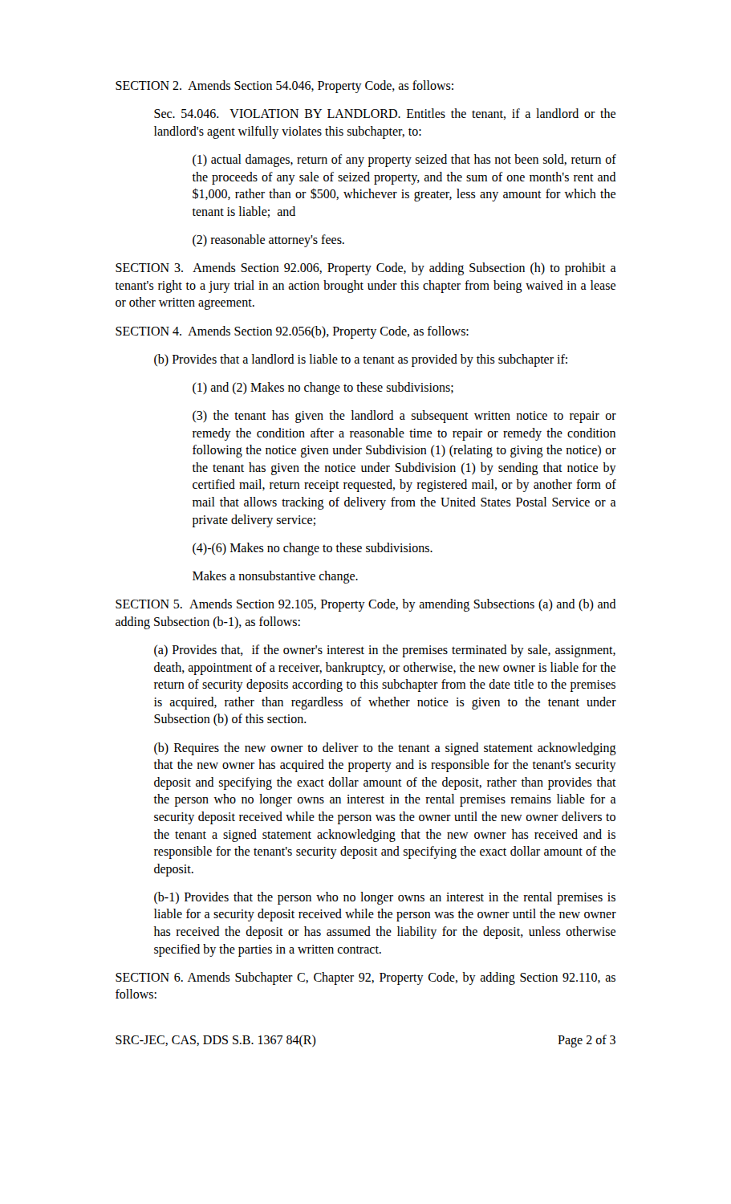SECTION 2. Amends Section 54.046, Property Code, as follows:
Sec. 54.046. VIOLATION BY LANDLORD. Entitles the tenant, if a landlord or the landlord's agent wilfully violates this subchapter, to:
(1) actual damages, return of any property seized that has not been sold, return of the proceeds of any sale of seized property, and the sum of one month's rent and $1,000, rather than or $500, whichever is greater, less any amount for which the tenant is liable; and
(2) reasonable attorney's fees.
SECTION 3. Amends Section 92.006, Property Code, by adding Subsection (h) to prohibit a tenant's right to a jury trial in an action brought under this chapter from being waived in a lease or other written agreement.
SECTION 4. Amends Section 92.056(b), Property Code, as follows:
(b) Provides that a landlord is liable to a tenant as provided by this subchapter if:
(1) and (2) Makes no change to these subdivisions;
(3) the tenant has given the landlord a subsequent written notice to repair or remedy the condition after a reasonable time to repair or remedy the condition following the notice given under Subdivision (1) (relating to giving the notice) or the tenant has given the notice under Subdivision (1) by sending that notice by certified mail, return receipt requested, by registered mail, or by another form of mail that allows tracking of delivery from the United States Postal Service or a private delivery service;
(4)-(6) Makes no change to these subdivisions.
Makes a nonsubstantive change.
SECTION 5. Amends Section 92.105, Property Code, by amending Subsections (a) and (b) and adding Subsection (b-1), as follows:
(a) Provides that, if the owner's interest in the premises terminated by sale, assignment, death, appointment of a receiver, bankruptcy, or otherwise, the new owner is liable for the return of security deposits according to this subchapter from the date title to the premises is acquired, rather than regardless of whether notice is given to the tenant under Subsection (b) of this section.
(b) Requires the new owner to deliver to the tenant a signed statement acknowledging that the new owner has acquired the property and is responsible for the tenant's security deposit and specifying the exact dollar amount of the deposit, rather than provides that the person who no longer owns an interest in the rental premises remains liable for a security deposit received while the person was the owner until the new owner delivers to the tenant a signed statement acknowledging that the new owner has received and is responsible for the tenant's security deposit and specifying the exact dollar amount of the deposit.
(b-1) Provides that the person who no longer owns an interest in the rental premises is liable for a security deposit received while the person was the owner until the new owner has received the deposit or has assumed the liability for the deposit, unless otherwise specified by the parties in a written contract.
SECTION 6. Amends Subchapter C, Chapter 92, Property Code, by adding Section 92.110, as follows:
SRC-JEC, CAS, DDS S.B. 1367 84(R)
Page 2 of 3